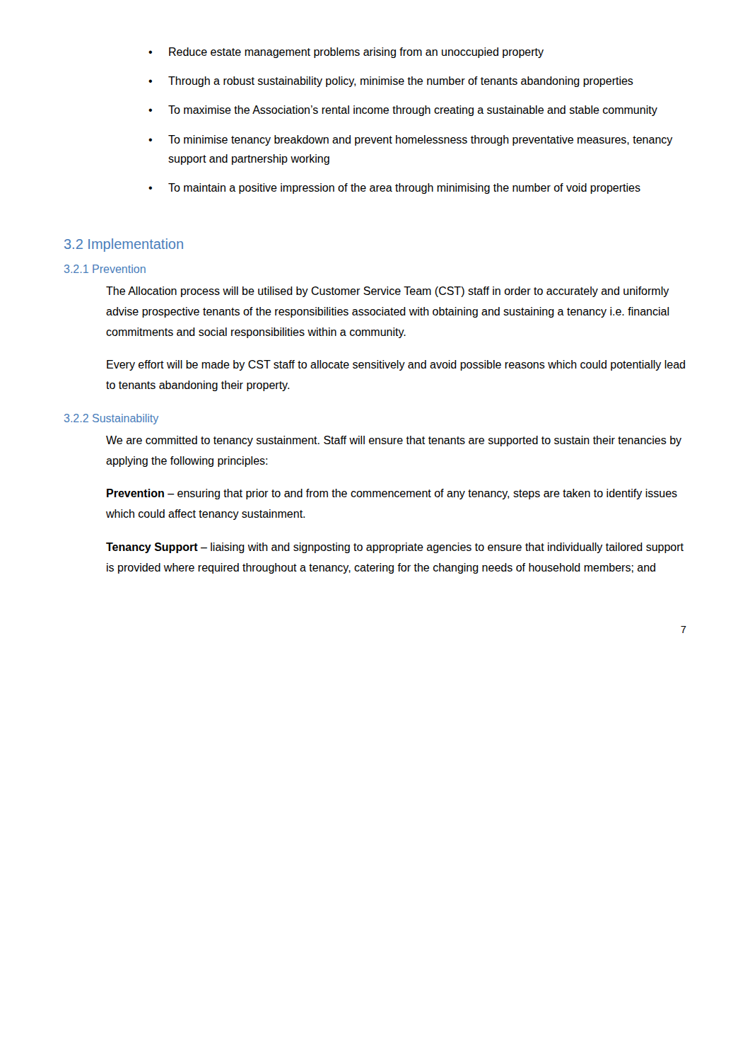Reduce estate management problems arising from an unoccupied property
Through a robust sustainability policy, minimise the number of tenants abandoning properties
To maximise the Association’s rental income through creating a sustainable and stable community
To minimise tenancy breakdown and prevent homelessness through preventative measures, tenancy support and partnership working
To maintain a positive impression of the area through minimising the number of void properties
3.2 Implementation
3.2.1 Prevention
The Allocation process will be utilised by Customer Service Team (CST) staff in order to accurately and uniformly advise prospective tenants of the responsibilities associated with obtaining and sustaining a tenancy i.e. financial commitments and social responsibilities within a community.
Every effort will be made by CST staff to allocate sensitively and avoid possible reasons which could potentially lead to tenants abandoning their property.
3.2.2 Sustainability
We are committed to tenancy sustainment. Staff will ensure that tenants are supported to sustain their tenancies by applying the following principles:
Prevention – ensuring that prior to and from the commencement of any tenancy, steps are taken to identify issues which could affect tenancy sustainment.
Tenancy Support – liaising with and signposting to appropriate agencies to ensure that individually tailored support is provided where required throughout a tenancy, catering for the changing needs of household members; and
7